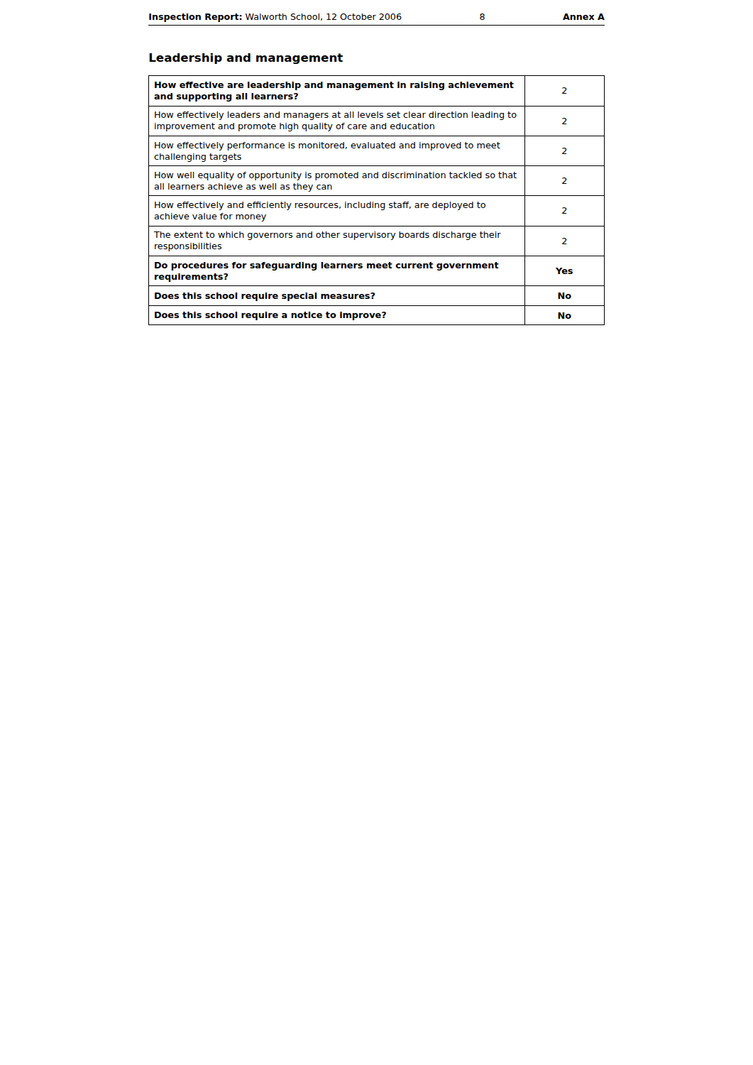Inspection Report: Walworth School, 12 October 2006
8
Annex A
Leadership and management
| How effective are leadership and management in raising achievement and supporting all learners? | 2 |
| How effectively leaders and managers at all levels set clear direction leading to improvement and promote high quality of care and education | 2 |
| How effectively performance is monitored, evaluated and improved to meet challenging targets | 2 |
| How well equality of opportunity is promoted and discrimination tackled so that all learners achieve as well as they can | 2 |
| How effectively and efficiently resources, including staff, are deployed to achieve value for money | 2 |
| The extent to which governors and other supervisory boards discharge their responsibilities | 2 |
| Do procedures for safeguarding learners meet current government requirements? | Yes |
| Does this school require special measures? | No |
| Does this school require a notice to improve? | No |